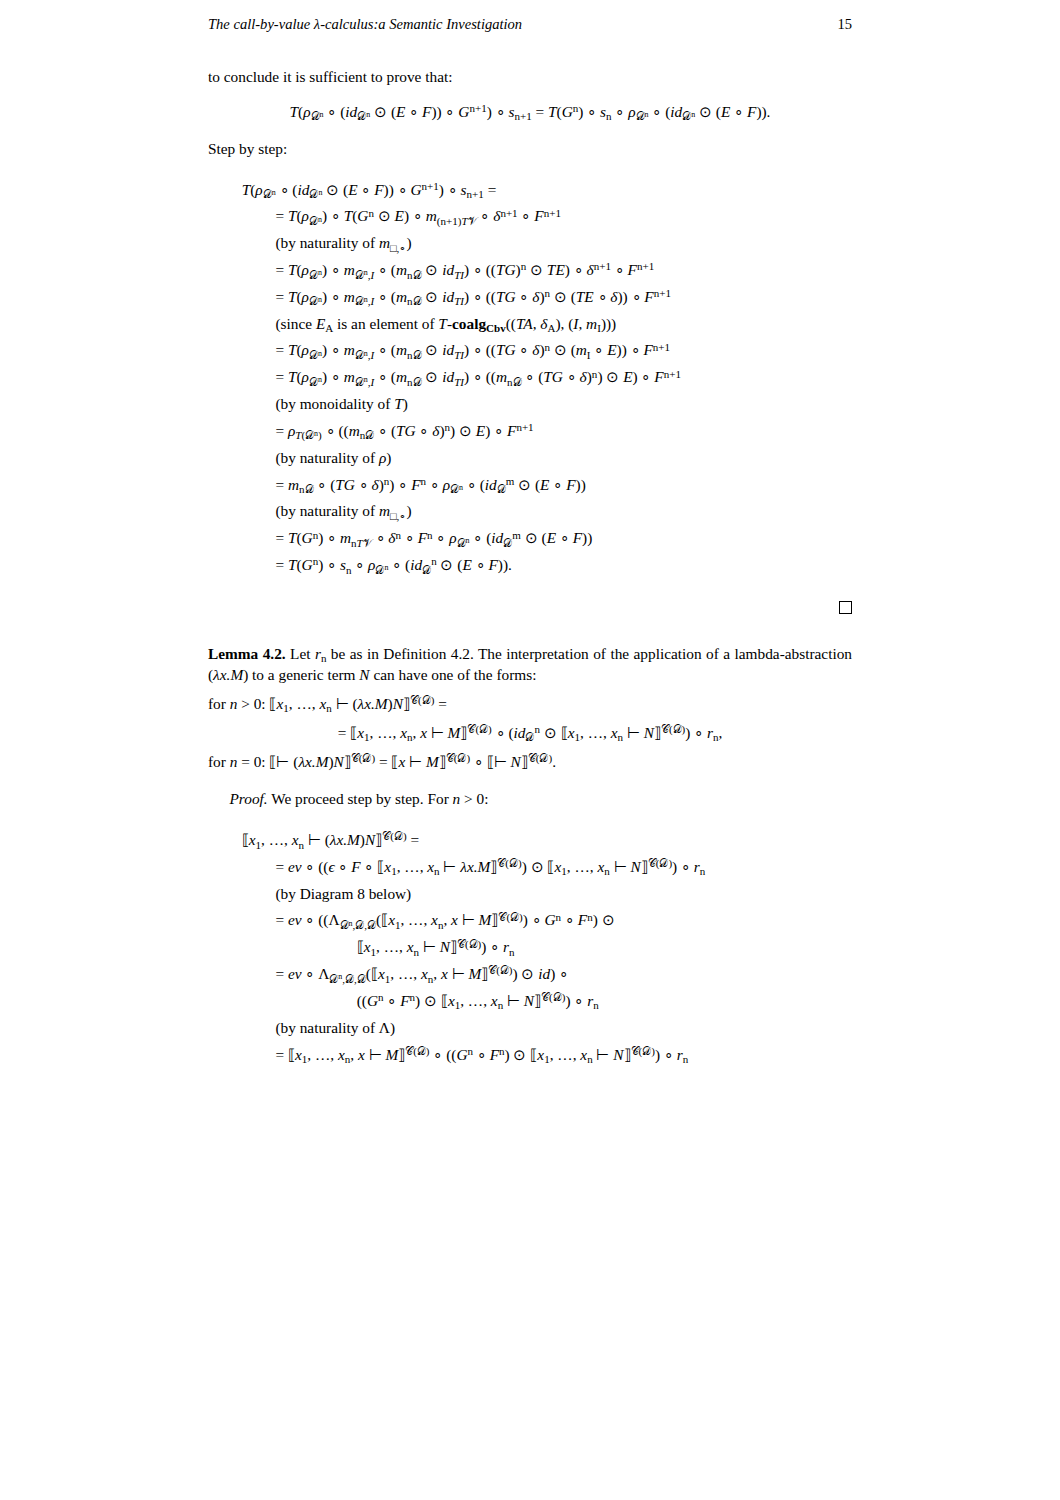The call-by-value λ-calculus:a Semantic Investigation 15
to conclude it is sufficient to prove that:
T(ρ𝒟n ∘ (id 𝒟n ⊙ (E ∘ F)) ∘ Gn+1) ∘ sn+1 = T(Gn) ∘ sn ∘ ρ𝒟n ∘ (id 𝒟n ⊙ (E ∘ F)).
Step by step:
T(ρ𝒟n ∘ (id 𝒟n ⊙ (E ∘ F)) ∘ Gn+1) ∘ sn+1 = = T(ρ𝒟n) ∘ T(Gn ⊙ E) ∘ m(n+1)T𝒱 ∘ δn+1 ∘ Fn+1 (by naturality of m□,∘) = T(ρ𝒟n) ∘ m𝒟n,I ∘ (mn𝒟 ⊙ id TI) ∘ ((TG)n ⊙ TE) ∘ δn+1 ∘ Fn+1 = T(ρ𝒟n) ∘ m𝒟n,I ∘ (mn𝒟 ⊙ id TI) ∘ ((TG ∘ δ)n ⊙ (TE ∘ δ)) ∘ Fn+1 (since EA is an element of T-coalg Cbv((TA, δA), (I, mI))) = T(ρ𝒟n) ∘ m𝒟n,I ∘ (mn𝒟 ⊙ id TI) ∘ ((TG ∘ δ)n ⊙ (mI ∘ E)) ∘ Fn+1 = T(ρ𝒟n) ∘ m𝒟n,I ∘ (mn𝒟 ⊙ id TI) ∘ ((mn𝒟 ∘ (TG ∘ δ)n) ⊙ E) ∘ Fn+1 (by monoidality of T) = ρT(𝒟n) ∘ ((mn𝒟 ∘ (TG ∘ δ)n) ⊙ E) ∘ Fn+1 (by naturality of ρ) = mn𝒟 ∘ (TG ∘ δ)n) ∘ Fn ∘ ρ𝒟n ∘ (id 𝒟m ⊙ (E ∘ F)) (by naturality of m□,∘) = T(Gn) ∘ mnT𝒱 ∘ δn ∘ Fn ∘ ρ𝒟n ∘ (id 𝒟m ⊙ (E ∘ F)) = T(Gn) ∘ sn ∘ ρ𝒟n ∘ (id 𝒟n ⊙ (E ∘ F)).
Lemma 4.2. Let rn be as in Definition 4.2. The interpretation of the application of a lambda-abstraction (λx.M) to a generic term N can have one of the forms:
for n > 0: ⟦x 1, …, xn ⊢ (λx.M)N⟧𝒞(𝒟) =
= ⟦x 1, …, xn, x ⊢ M⟧𝒞(𝒟) ∘ (id 𝒟n ⊙ ⟦x 1, …, xn ⊢ N⟧𝒞(𝒟)) ∘ rn,
for n = 0: ⟦⊢ (λx.M)N⟧𝒞(𝒟) = ⟦x ⊢ M⟧𝒞(𝒟) ∘ ⟦⊢ N⟧𝒞(𝒟).
Proof. We proceed step by step. For n > 0:
⟦x 1, …, xn ⊢ (λx.M)N⟧𝒞(𝒟) = = ev ∘ ((ϵ ∘ F ∘ ⟦x 1, …, xn ⊢ λx.M⟧𝒞(𝒟)) ⊙ ⟦x 1, …, xn ⊢ N⟧𝒞(𝒟)) ∘ rn (by Diagram 8 below) = ev ∘ ((Λ𝒟n,𝒟,𝒟(⟦x 1, …, xn, x ⊢ M⟧𝒞(𝒟)) ∘ Gn ∘ Fn) ⊙ ⟦x 1, …, xn ⊢ N⟧𝒞(𝒟)) ∘ rn = ev ∘ Λ𝒟n,𝒟,𝒟(⟦x 1, …, xn, x ⊢ M⟧𝒞(𝒟)) ⊙ id) ∘ ((Gn ∘ Fn) ⊙ ⟦x 1, …, xn ⊢ N⟧𝒞(𝒟)) ∘ rn (by naturality of Λ) = ⟦x 1, …, xn, x ⊢ M⟧𝒞(𝒟) ∘ ((Gn ∘ Fn) ⊙ ⟦x 1, …, xn ⊢ N⟧𝒞(𝒟)) ∘ rn